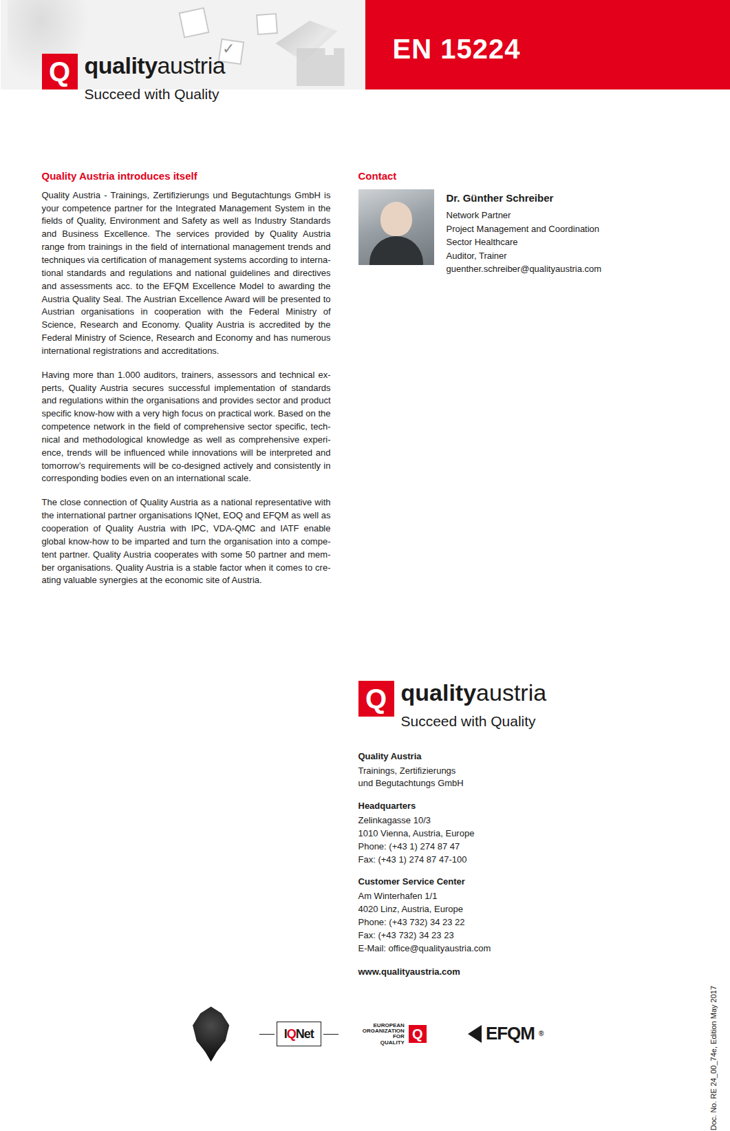✓
EN 15224
Q
quality austria
Succeed with Quality
Quality Austria introduces itself
Quality Austria - Trainings, Zertifizierungs und Begutachtungs GmbH is your competence partner for the Integrated Management System in the fields of Quality, Environment and Safety as well as Industry Standards and Business Excellence. The services provided by Quality Austria range from trainings in the field of international management trends and techniques via certification of management systems according to international standards and regulations and national guidelines and directives and assessments acc. to the EFQM Excellence Model to awarding the Austria Quality Seal. The Austrian Excellence Award will be presented to Austrian organisations in cooperation with the Federal Ministry of Science, Research and Economy. Quality Austria is accredited by the Federal Ministry of Science, Research and Economy and has numerous international registrations and accreditations.
Having more than 1.000 auditors, trainers, assessors and technical experts, Quality Austria secures successful implementation of standards and regulations within the organisations and provides sector and product specific know-how with a very high focus on practical work. Based on the competence network in the field of comprehensive sector specific, technical and methodological knowledge as well as comprehensive experience, trends will be influenced while innovations will be interpreted and tomorrow’s requirements will be co-designed actively and consistently in corresponding bodies even on an international scale.
The close connection of Quality Austria as a national representative with the international partner organisations IQNet, EOQ and EFQM as well as cooperation of Quality Austria with IPC, VDA-QMC and IATF enable global know-how to be imparted and turn the organisation into a competent partner. Quality Austria cooperates with some 50 partner and member organisations. Quality Austria is a stable factor when it comes to creating valuable synergies at the economic site of Austria.
Contact
Dr. Günther Schreiber
Network Partner
Project Management and Coordination
Sector Healthcare
Auditor, Trainer
guenther.schreiber@qualityaustria.com
Q
quality austria
Succeed with Quality
Quality Austria
Trainings, Zertifizierungs
und Begutachtungs GmbH
Headquarters
Zelinkagasse 10/3
1010 Vienna, Austria, Europe
Phone: (+43 1) 274 87 47
Fax: (+43 1) 274 87 47-100
Customer Service Center
Am Winterhafen 1/1
4020 Linz, Austria, Europe
Phone: (+43 732) 34 23 22
Fax: (+43 732) 34 23 23
E-Mail: office@qualityaustria.com
www.qualityaustria.com
Doc. No. RE 24_00_74e, Edition May 2017
IQNet
European
Organization
for
Quality
Q
EFQM®